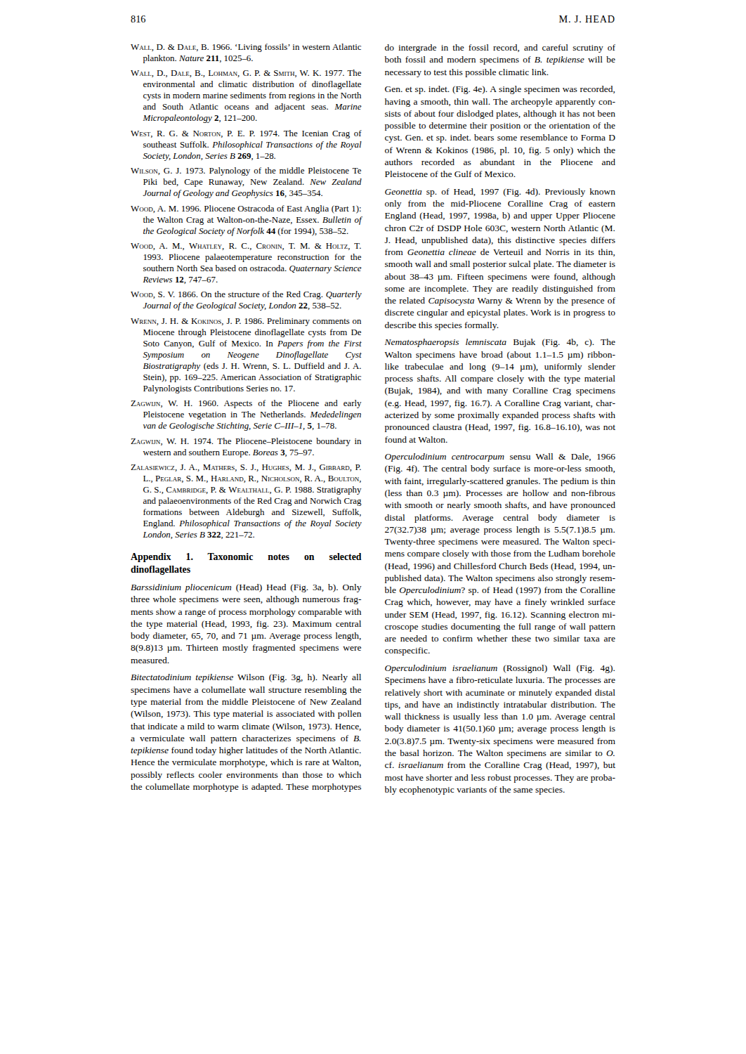816 M. J. HEAD
Wall, D. & Dale, B. 1966. ‘Living fossils’ in western Atlantic plankton. Nature 211, 1025–6.
Wall, D., Dale, B., Lohman, G. P. & Smith, W. K. 1977. The environmental and climatic distribution of dinoflagellate cysts in modern marine sediments from regions in the North and South Atlantic oceans and adjacent seas. Marine Micropaleontology 2, 121–200.
West, R. G. & Norton, P. E. P. 1974. The Icenian Crag of southeast Suffolk. Philosophical Transactions of the Royal Society, London, Series B 269, 1–28.
Wilson, G. J. 1973. Palynology of the middle Pleistocene Te Piki bed, Cape Runaway, New Zealand. New Zealand Journal of Geology and Geophysics 16, 345–354.
Wood, A. M. 1996. Pliocene Ostracoda of East Anglia (Part 1): the Walton Crag at Walton-on-the-Naze, Essex. Bulletin of the Geological Society of Norfolk 44 (for 1994), 538–52.
Wood, A. M., Whatley, R. C., Cronin, T. M. & Holtz, T. 1993. Pliocene palaeotemperature reconstruction for the southern North Sea based on ostracoda. Quaternary Science Reviews 12, 747–67.
Wood, S. V. 1866. On the structure of the Red Crag. Quarterly Journal of the Geological Society, London 22, 538–52.
Wrenn, J. H. & Kokinos, J. P. 1986. Preliminary comments on Miocene through Pleistocene dinoflagellate cysts from De Soto Canyon, Gulf of Mexico. In Papers from the First Symposium on Neogene Dinoflagellate Cyst Biostratigraphy (eds J. H. Wrenn, S. L. Duffield and J. A. Stein), pp. 169–225. American Association of Stratigraphic Palynologists Contributions Series no. 17.
Zagwijn, W. H. 1960. Aspects of the Pliocene and early Pleistocene vegetation in The Netherlands. Mededelingen van de Geologische Stichting, Serie C–III–1, 5, 1–78.
Zagwijn, W. H. 1974. The Pliocene–Pleistocene boundary in western and southern Europe. Boreas 3, 75–97.
Zalasiewicz, J. A., Mathers, S. J., Hughes, M. J., Gibbard, P. L., Peglar, S. M., Harland, R., Nicholson, R. A., Boulton, G. S., Cambridge, P. & Wealthall, G. P. 1988. Stratigraphy and palaeoenvironments of the Red Crag and Norwich Crag formations between Aldeburgh and Sizewell, Suffolk, England. Philosophical Transactions of the Royal Society London, Series B 322, 221–72.
Appendix 1. Taxonomic notes on selected dinoflagellates
Barssidinium pliocenicum (Head) Head (Fig. 3a, b). Only three whole specimens were seen, although numerous fragments show a range of process morphology comparable with the type material (Head, 1993, fig. 23). Maximum central body diameter, 65, 70, and 71 µm. Average process length, 8(9.8)13 µm. Thirteen mostly fragmented specimens were measured.
Bitectatodinium tepikiense Wilson (Fig. 3g, h). Nearly all specimens have a columellate wall structure resembling the type material from the middle Pleistocene of New Zealand (Wilson, 1973). This type material is associated with pollen that indicate a mild to warm climate (Wilson, 1973). Hence, a vermiculate wall pattern characterizes specimens of B. tepikiense found today higher latitudes of the North Atlantic. Hence the vermiculate morphotype, which is rare at Walton, possibly reflects cooler environments than those to which the columellate morphotype is adapted. These morphotypes do intergrade in the fossil record, and careful scrutiny of both fossil and modern specimens of B. tepikiense will be necessary to test this possible climatic link.
Gen. et sp. indet. (Fig. 4e). A single specimen was recorded, having a smooth, thin wall. The archeopyle apparently consists of about four dislodged plates, although it has not been possible to determine their position or the orientation of the cyst. Gen. et sp. indet. bears some resemblance to Forma D of Wrenn & Kokinos (1986, pl. 10, fig. 5 only) which the authors recorded as abundant in the Pliocene and Pleistocene of the Gulf of Mexico.
Geonettia sp. of Head, 1997 (Fig. 4d). Previously known only from the mid-Pliocene Coralline Crag of eastern England (Head, 1997, 1998a, b) and upper Upper Pliocene chron C2r of DSDP Hole 603C, western North Atlantic (M. J. Head, unpublished data), this distinctive species differs from Geonettia clineae de Verteuil and Norris in its thin, smooth wall and small posterior sulcal plate. The diameter is about 38–43 µm. Fifteen specimens were found, although some are incomplete. They are readily distinguished from the related Capisocysta Warny & Wrenn by the presence of discrete cingular and epicystal plates. Work is in progress to describe this species formally.
Nematosphaeropsis lemniscata Bujak (Fig. 4b, c). The Walton specimens have broad (about 1.1–1.5 µm) ribbon-like trabeculae and long (9–14 µm), uniformly slender process shafts. All compare closely with the type material (Bujak, 1984), and with many Coralline Crag specimens (e.g. Head, 1997, fig. 16.7). A Coralline Crag variant, characterized by some proximally expanded process shafts with pronounced claustra (Head, 1997, fig. 16.8–16.10), was not found at Walton.
Operculodinium centrocarpum sensu Wall & Dale, 1966 (Fig. 4f). The central body surface is more-or-less smooth, with faint, irregularly-scattered granules. The pedium is thin (less than 0.3 µm). Processes are hollow and non-fibrous with smooth or nearly smooth shafts, and have pronounced distal platforms. Average central body diameter is 27(32.7)38 µm; average process length is 5.5(7.1)8.5 µm. Twenty-three specimens were measured. The Walton specimens compare closely with those from the Ludham borehole (Head, 1996) and Chillesford Church Beds (Head, 1994, unpublished data). The Walton specimens also strongly resemble Operculodinium? sp. of Head (1997) from the Coralline Crag which, however, may have a finely wrinkled surface under SEM (Head, 1997, fig. 16.12). Scanning electron microscope studies documenting the full range of wall pattern are needed to confirm whether these two similar taxa are conspecific.
Operculodinium israelianum (Rossignol) Wall (Fig. 4g). Specimens have a fibro-reticulate luxuria. The processes are relatively short with acuminate or minutely expanded distal tips, and have an indistinctly intratabular distribution. The wall thickness is usually less than 1.0 µm. Average central body diameter is 41(50.1)60 µm; average process length is 2.0(3.8)7.5 µm. Twenty-six specimens were measured from the basal horizon. The Walton specimens are similar to O. cf. israelianum from the Coralline Crag (Head, 1997), but most have shorter and less robust processes. They are probably ecophenotypic variants of the same species.